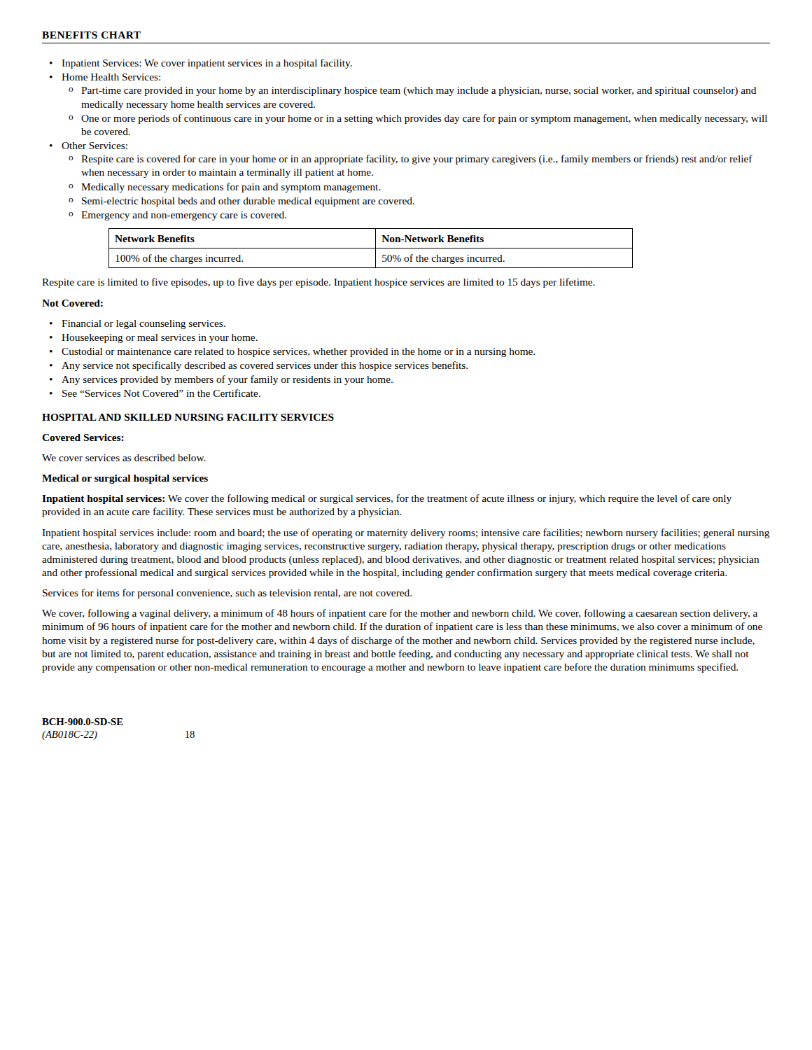BENEFITS CHART
Inpatient Services: We cover inpatient services in a hospital facility.
Home Health Services:
Part-time care provided in your home by an interdisciplinary hospice team (which may include a physician, nurse, social worker, and spiritual counselor) and medically necessary home health services are covered.
One or more periods of continuous care in your home or in a setting which provides day care for pain or symptom management, when medically necessary, will be covered.
Other Services:
Respite care is covered for care in your home or in an appropriate facility, to give your primary caregivers (i.e., family members or friends) rest and/or relief when necessary in order to maintain a terminally ill patient at home.
Medically necessary medications for pain and symptom management.
Semi-electric hospital beds and other durable medical equipment are covered.
Emergency and non-emergency care is covered.
| Network Benefits | Non-Network Benefits |
| --- | --- |
| 100% of the charges incurred. | 50% of the charges incurred. |
Respite care is limited to five episodes, up to five days per episode. Inpatient hospice services are limited to 15 days per lifetime.
Not Covered:
Financial or legal counseling services.
Housekeeping or meal services in your home.
Custodial or maintenance care related to hospice services, whether provided in the home or in a nursing home.
Any service not specifically described as covered services under this hospice services benefits.
Any services provided by members of your family or residents in your home.
See “Services Not Covered” in the Certificate.
HOSPITAL AND SKILLED NURSING FACILITY SERVICES
Covered Services:
We cover services as described below.
Medical or surgical hospital services
Inpatient hospital services: We cover the following medical or surgical services, for the treatment of acute illness or injury, which require the level of care only provided in an acute care facility. These services must be authorized by a physician.
Inpatient hospital services include: room and board; the use of operating or maternity delivery rooms; intensive care facilities; newborn nursery facilities; general nursing care, anesthesia, laboratory and diagnostic imaging services, reconstructive surgery, radiation therapy, physical therapy, prescription drugs or other medications administered during treatment, blood and blood products (unless replaced), and blood derivatives, and other diagnostic or treatment related hospital services; physician and other professional medical and surgical services provided while in the hospital, including gender confirmation surgery that meets medical coverage criteria.
Services for items for personal convenience, such as television rental, are not covered.
We cover, following a vaginal delivery, a minimum of 48 hours of inpatient care for the mother and newborn child. We cover, following a caesarean section delivery, a minimum of 96 hours of inpatient care for the mother and newborn child. If the duration of inpatient care is less than these minimums, we also cover a minimum of one home visit by a registered nurse for post-delivery care, within 4 days of discharge of the mother and newborn child. Services provided by the registered nurse include, but are not limited to, parent education, assistance and training in breast and bottle feeding, and conducting any necessary and appropriate clinical tests. We shall not provide any compensation or other non-medical remuneration to encourage a mother and newborn to leave inpatient care before the duration minimums specified.
BCH-900.0-SD-SE
(AB018C-22) 18